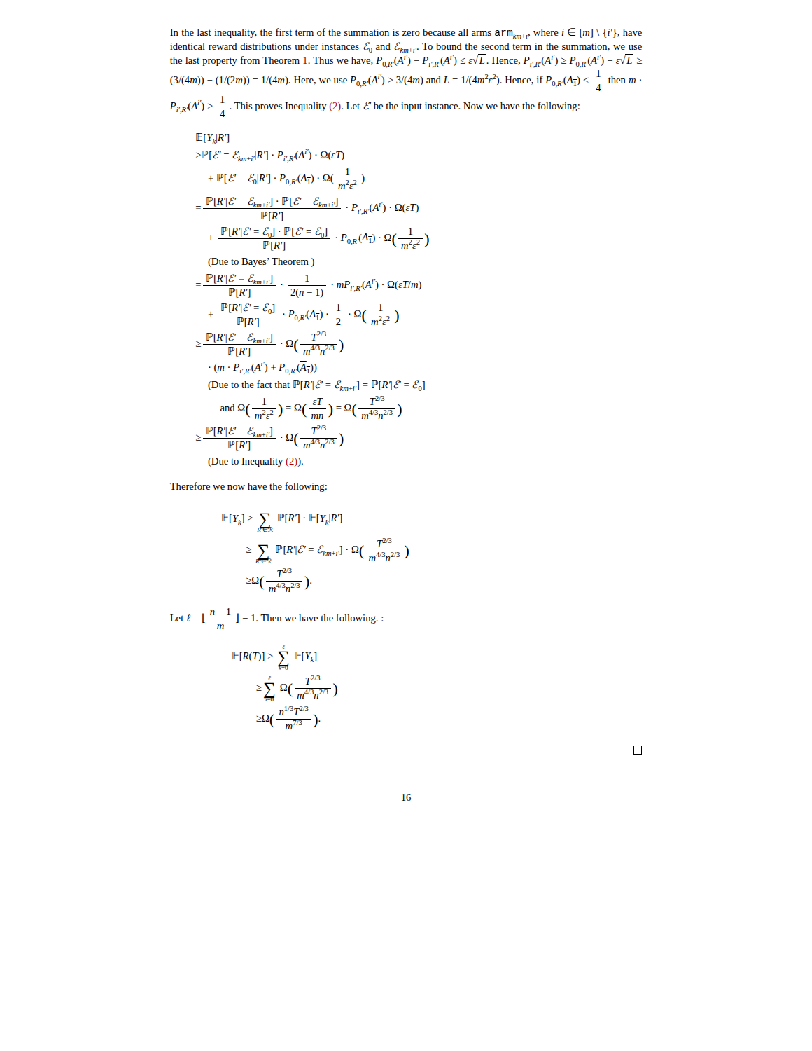In the last inequality, the first term of the summation is zero because all arms armkm+i, where i ∈ [m] \ {i′}, have identical reward distributions under instances ℰ0 and ℰkm+i′. To bound the second term in the summation, we use the last property from Theorem 1. Thus we have, P0,R′(Ai′) − Pi′,R′(Ai′) ≤ ε√L. Hence, Pi′,R′(Ai′) ≥ P0,R′(Ai′) − ε√L ≥ (3/(4m)) − (1/(2m)) = 1/(4m). Here, we use P0,R′(Ai′) ≥ 3/(4m) and L = 1/(4m2ε2). Hence, if P0,R′(A1) ≤ 14 then m · Pi′,R′(Ai′) ≥ 14. This proves Inequality (2). Let ℰ′ be the input instance. Now we have the following:
𝔼[Yk|R′] ≥ℙ[ℰ′ = ℰkm+i′|R′] · Pi′,R′(Ai′) · Ω(εT) + ℙ[ℰ′ = ℰ0|R′] · P0,R′(A1) · Ω(1 m2ε2) =ℙ[R′|ℰ′ = ℰkm+i′] · ℙ[ℰ′ = ℰkm+i′] ℙ[R′] · Pi′,R′(Ai′) · Ω(εT) + ℙ[R′|ℰ′ = ℰ0] · ℙ[ℰ′ = ℰ0] ℙ[R′] · P0,R′(A1) · Ω(1 m2ε2) (Due to Bayes’ Theorem ) =ℙ[R′|ℰ′ = ℰkm+i′] ℙ[R′] · 12(n − 1) · mPi′,R′(Ai′) · Ω(εT/m) + ℙ[R′|ℰ′ = ℰ0] ℙ[R′] · P0,R′(A1) · 12 · Ω(1 m2ε2) ≥ℙ[R′|ℰ′ = ℰkm+i′] ℙ[R′] · Ω(T2/3 m4/3n2/3) · (m · Pi′,R′(Ai′) + P0,R′(A1)) (Due to the fact that ℙ[R′|ℰ′ = ℰkm+i′] = ℙ[R′|ℰ′ = ℰ0] and Ω(1 m2ε2) = Ω(εT mn) = Ω(T2/3 m4/3n2/3) ≥ℙ[R′|ℰ′ = ℰkm+i′] ℙ[R′] · Ω(T2/3 m4/3n2/3) (Due to Inequality (2)).
Therefore we now have the following:
𝔼[Yk] ≥ ∑R′∈ℛ ℙ[R′] · 𝔼[Yk|R′] ≥ ∑R′∈ℛ ℙ[R′|ℰ′ = ℰkm+i′] · Ω(T2/3 m4/3n2/3) ≥Ω(T2/3 m4/3n2/3).
Let ℓ = ⌊n − 1 m⌋ − 1. Then we have the following. :
𝔼[R(T)] ≥ ℓ∑k=0 𝔼[Yk] ≥ℓ∑i=0 Ω(T2/3 m4/3n2/3) ≥Ω(n1/3T2/3 m7/3).
16